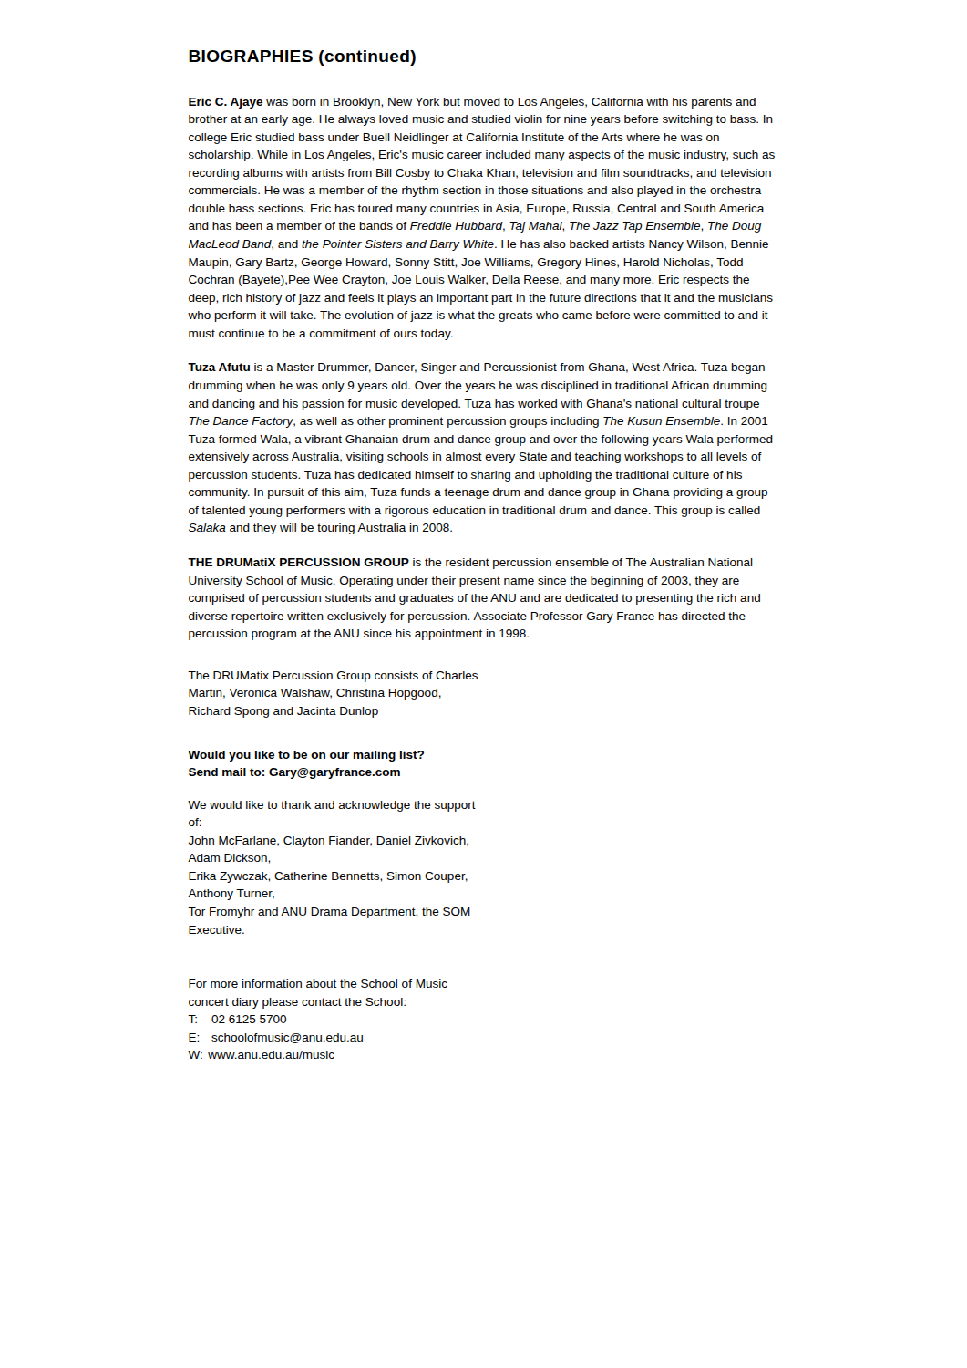BIOGRAPHIES (continued)
Eric C. Ajaye was born in Brooklyn, New York but moved to Los Angeles, California with his parents and brother at an early age. He always loved music and studied violin for nine years before switching to bass. In college Eric studied bass under Buell Neidlinger at California Institute of the Arts where he was on scholarship. While in Los Angeles, Eric's music career included many aspects of the music industry, such as recording albums with artists from Bill Cosby to Chaka Khan, television and film soundtracks, and television commercials. He was a member of the rhythm section in those situations and also played in the orchestra double bass sections. Eric has toured many countries in Asia, Europe, Russia, Central and South America and has been a member of the bands of Freddie Hubbard, Taj Mahal, The Jazz Tap Ensemble, The Doug MacLeod Band, and the Pointer Sisters and Barry White. He has also backed artists Nancy Wilson, Bennie Maupin, Gary Bartz, George Howard, Sonny Stitt, Joe Williams, Gregory Hines, Harold Nicholas, Todd Cochran (Bayete),Pee Wee Crayton, Joe Louis Walker, Della Reese, and many more. Eric respects the deep, rich history of jazz and feels it plays an important part in the future directions that it and the musicians who perform it will take. The evolution of jazz is what the greats who came before were committed to and it must continue to be a commitment of ours today.
Tuza Afutu is a Master Drummer, Dancer, Singer and Percussionist from Ghana, West Africa. Tuza began drumming when he was only 9 years old. Over the years he was disciplined in traditional African drumming and dancing and his passion for music developed. Tuza has worked with Ghana's national cultural troupe The Dance Factory, as well as other prominent percussion groups including The Kusun Ensemble. In 2001 Tuza formed Wala, a vibrant Ghanaian drum and dance group and over the following years Wala performed extensively across Australia, visiting schools in almost every State and teaching workshops to all levels of percussion students. Tuza has dedicated himself to sharing and upholding the traditional culture of his community. In pursuit of this aim, Tuza funds a teenage drum and dance group in Ghana providing a group of talented young performers with a rigorous education in traditional drum and dance. This group is called Salaka and they will be touring Australia in 2008.
THE DRUMatiX PERCUSSION GROUP is the resident percussion ensemble of The Australian National University School of Music. Operating under their present name since the beginning of 2003, they are comprised of percussion students and graduates of the ANU and are dedicated to presenting the rich and diverse repertoire written exclusively for percussion. Associate Professor Gary France has directed the percussion program at the ANU since his appointment in 1998.
The DRUMatix Percussion Group consists of Charles Martin, Veronica Walshaw, Christina Hopgood, Richard Spong and Jacinta Dunlop
Would you like to be on our mailing list?
Send mail to: Gary@garyfrance.com
We would like to thank and acknowledge the support of:
John McFarlane, Clayton Fiander, Daniel Zivkovich, Adam Dickson,
Erika Zywczak, Catherine Bennetts, Simon Couper, Anthony Turner,
Tor Fromyhr and ANU Drama Department, the SOM Executive.
For more information about the School of Music
concert diary please contact the School:
T: 02 6125 5700
E: schoolofmusic@anu.edu.au
W: www.anu.edu.au/music